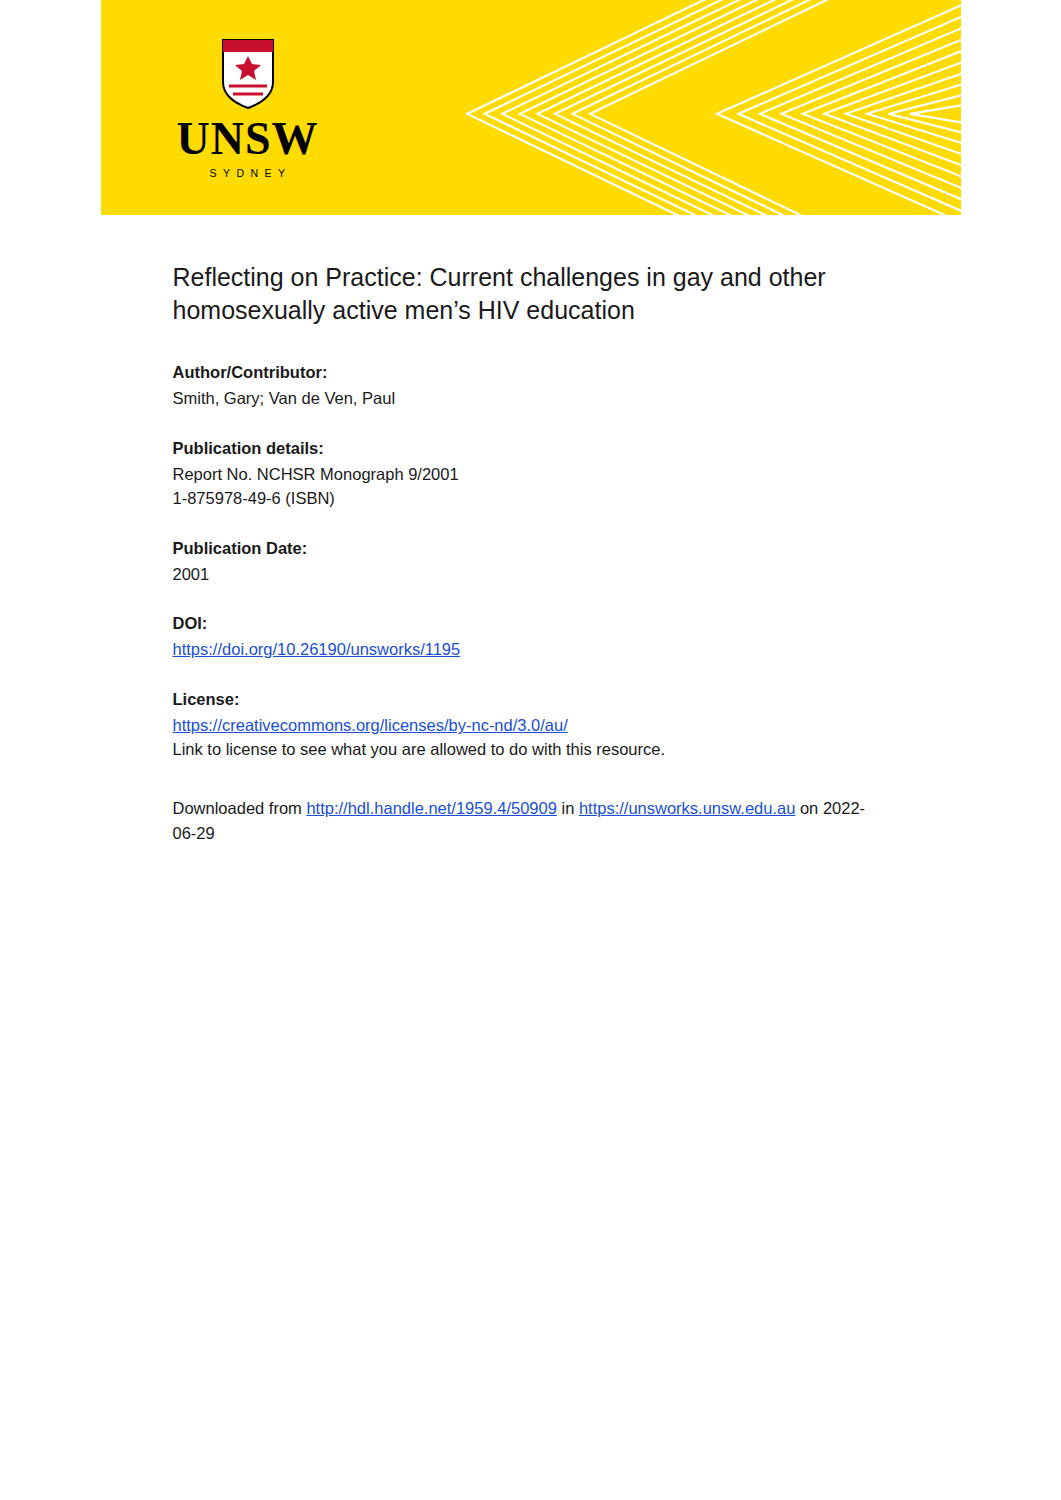UNSW
SYDNEY
Reflecting on Practice: Current challenges in gay and other homosexually active men’s HIV education
Author/Contributor:
Smith, Gary; Van de Ven, Paul
Publication details:
Report No. NCHSR Monograph 9/2001
1-875978-49-6 (ISBN)
Publication Date:
2001
DOI:
https://doi.org/10.26190/unsworks/1195
License:
https://creativecommons.org/licenses/by-nc-nd/3.0/au/
Link to license to see what you are allowed to do with this resource.
Downloaded from http://hdl.handle.net/1959.4/50909 in https://unsworks.unsw.edu.au on 2022-06-29